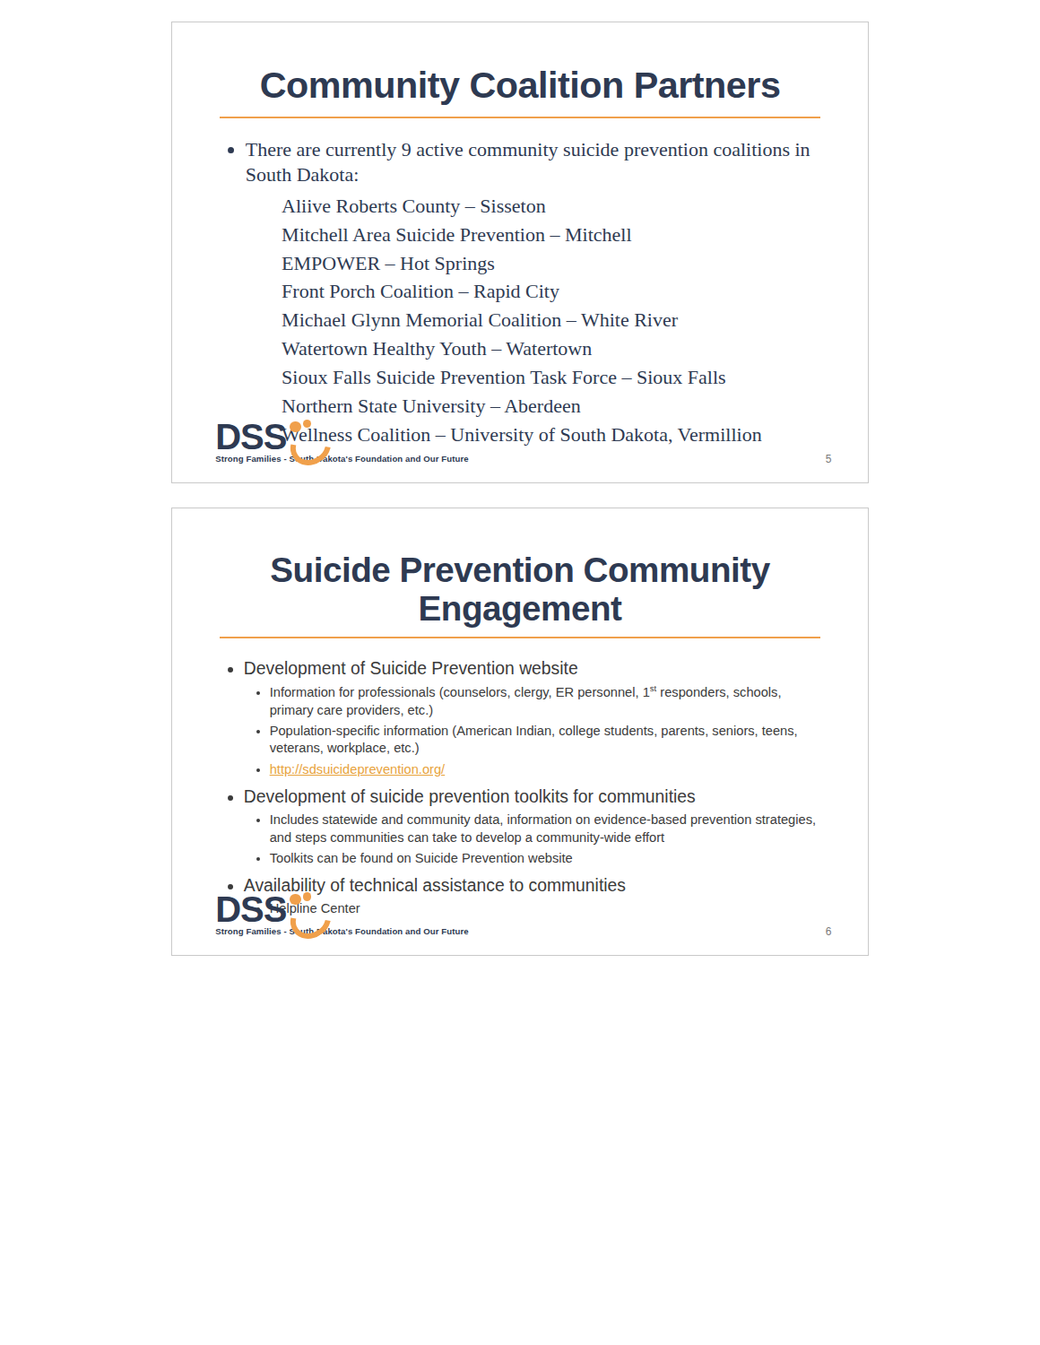Community Coalition Partners
There are currently 9 active community suicide prevention coalitions in South Dakota:
Aliive Roberts County – Sisseton
Mitchell Area Suicide Prevention – Mitchell
EMPOWER – Hot Springs
Front Porch Coalition – Rapid City
Michael Glynn Memorial Coalition – White River
Watertown Healthy Youth – Watertown
Sioux Falls Suicide Prevention Task Force – Sioux Falls
Northern State University – Aberdeen
Wellness Coalition – University of South Dakota, Vermillion
DSS
Strong Families - South Dakota's Foundation and Our Future
5
Suicide Prevention Community Engagement
Development of Suicide Prevention website
Information for professionals (counselors, clergy, ER personnel, 1st responders, schools, primary care providers, etc.)
Population-specific information (American Indian, college students, parents, seniors, teens, veterans, workplace, etc.)
http://sdsuicideprevention.org/
Development of suicide prevention toolkits for communities
Includes statewide and community data, information on evidence-based prevention strategies, and steps communities can take to develop a community-wide effort
Toolkits can be found on Suicide Prevention website
Availability of technical assistance to communities
Helpline Center
DSS
Strong Families - South Dakota's Foundation and Our Future
6